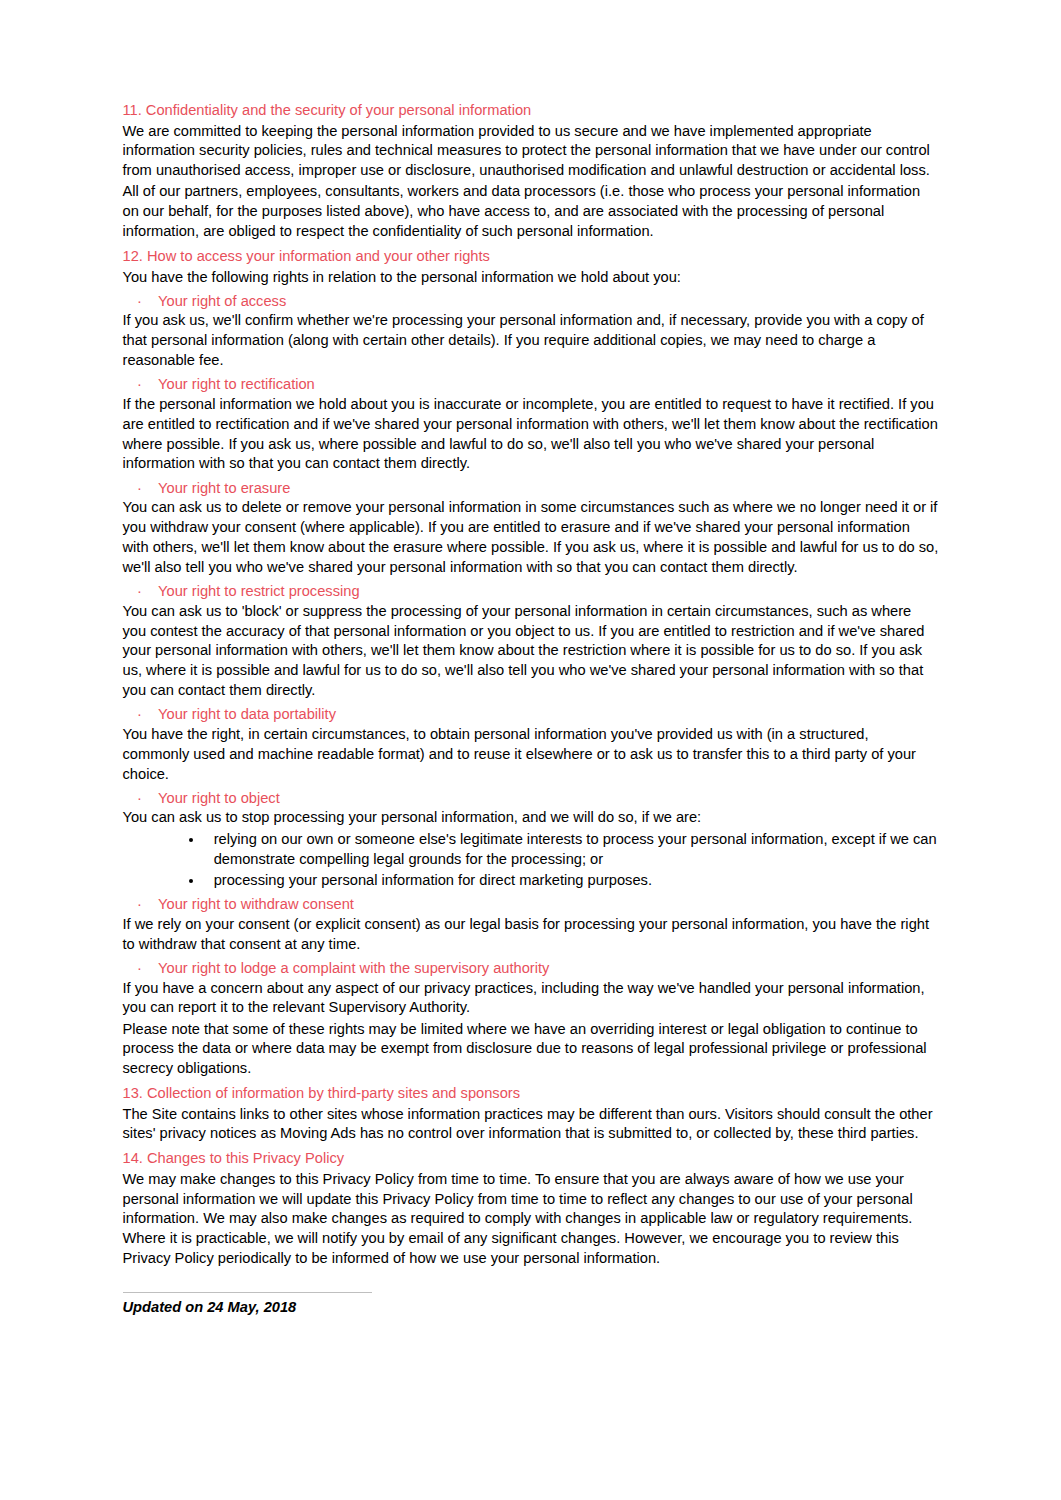11. Confidentiality and the security of your personal information
We are committed to keeping the personal information provided to us secure and we have implemented appropriate information security policies, rules and technical measures to protect the personal information that we have under our control from unauthorised access, improper use or disclosure, unauthorised modification and unlawful destruction or accidental loss.
All of our partners, employees, consultants, workers and data processors (i.e. those who process your personal information on our behalf, for the purposes listed above), who have access to, and are associated with the processing of personal information, are obliged to respect the confidentiality of such personal information.
12. How to access your information and your other rights
You have the following rights in relation to the personal information we hold about you:
Your right of access
If you ask us, we'll confirm whether we're processing your personal information and, if necessary, provide you with a copy of that personal information (along with certain other details). If you require additional copies, we may need to charge a reasonable fee.
Your right to rectification
If the personal information we hold about you is inaccurate or incomplete, you are entitled to request to have it rectified. If you are entitled to rectification and if we've shared your personal information with others, we'll let them know about the rectification where possible. If you ask us, where possible and lawful to do so, we'll also tell you who we've shared your personal information with so that you can contact them directly.
Your right to erasure
You can ask us to delete or remove your personal information in some circumstances such as where we no longer need it or if you withdraw your consent (where applicable). If you are entitled to erasure and if we've shared your personal information with others, we'll let them know about the erasure where possible. If you ask us, where it is possible and lawful for us to do so, we'll also tell you who we've shared your personal information with so that you can contact them directly.
Your right to restrict processing
You can ask us to 'block' or suppress the processing of your personal information in certain circumstances, such as where you contest the accuracy of that personal information or you object to us. If you are entitled to restriction and if we've shared your personal information with others, we'll let them know about the restriction where it is possible for us to do so. If you ask us, where it is possible and lawful for us to do so, we'll also tell you who we've shared your personal information with so that you can contact them directly.
Your right to data portability
You have the right, in certain circumstances, to obtain personal information you've provided us with (in a structured, commonly used and machine readable format) and to reuse it elsewhere or to ask us to transfer this to a third party of your choice.
Your right to object
You can ask us to stop processing your personal information, and we will do so, if we are:
relying on our own or someone else's legitimate interests to process your personal information, except if we can demonstrate compelling legal grounds for the processing; or
processing your personal information for direct marketing purposes.
Your right to withdraw consent
If we rely on your consent (or explicit consent) as our legal basis for processing your personal information, you have the right to withdraw that consent at any time.
Your right to lodge a complaint with the supervisory authority
If you have a concern about any aspect of our privacy practices, including the way we've handled your personal information, you can report it to the relevant Supervisory Authority.
Please note that some of these rights may be limited where we have an overriding interest or legal obligation to continue to process the data or where data may be exempt from disclosure due to reasons of legal professional privilege or professional secrecy obligations.
13. Collection of information by third-party sites and sponsors
The Site contains links to other sites whose information practices may be different than ours. Visitors should consult the other sites' privacy notices as Moving Ads has no control over information that is submitted to, or collected by, these third parties.
14. Changes to this Privacy Policy
We may make changes to this Privacy Policy from time to time. To ensure that you are always aware of how we use your personal information we will update this Privacy Policy from time to time to reflect any changes to our use of your personal information. We may also make changes as required to comply with changes in applicable law or regulatory requirements. Where it is practicable, we will notify you by email of any significant changes. However, we encourage you to review this Privacy Policy periodically to be informed of how we use your personal information.
Updated on 24 May, 2018